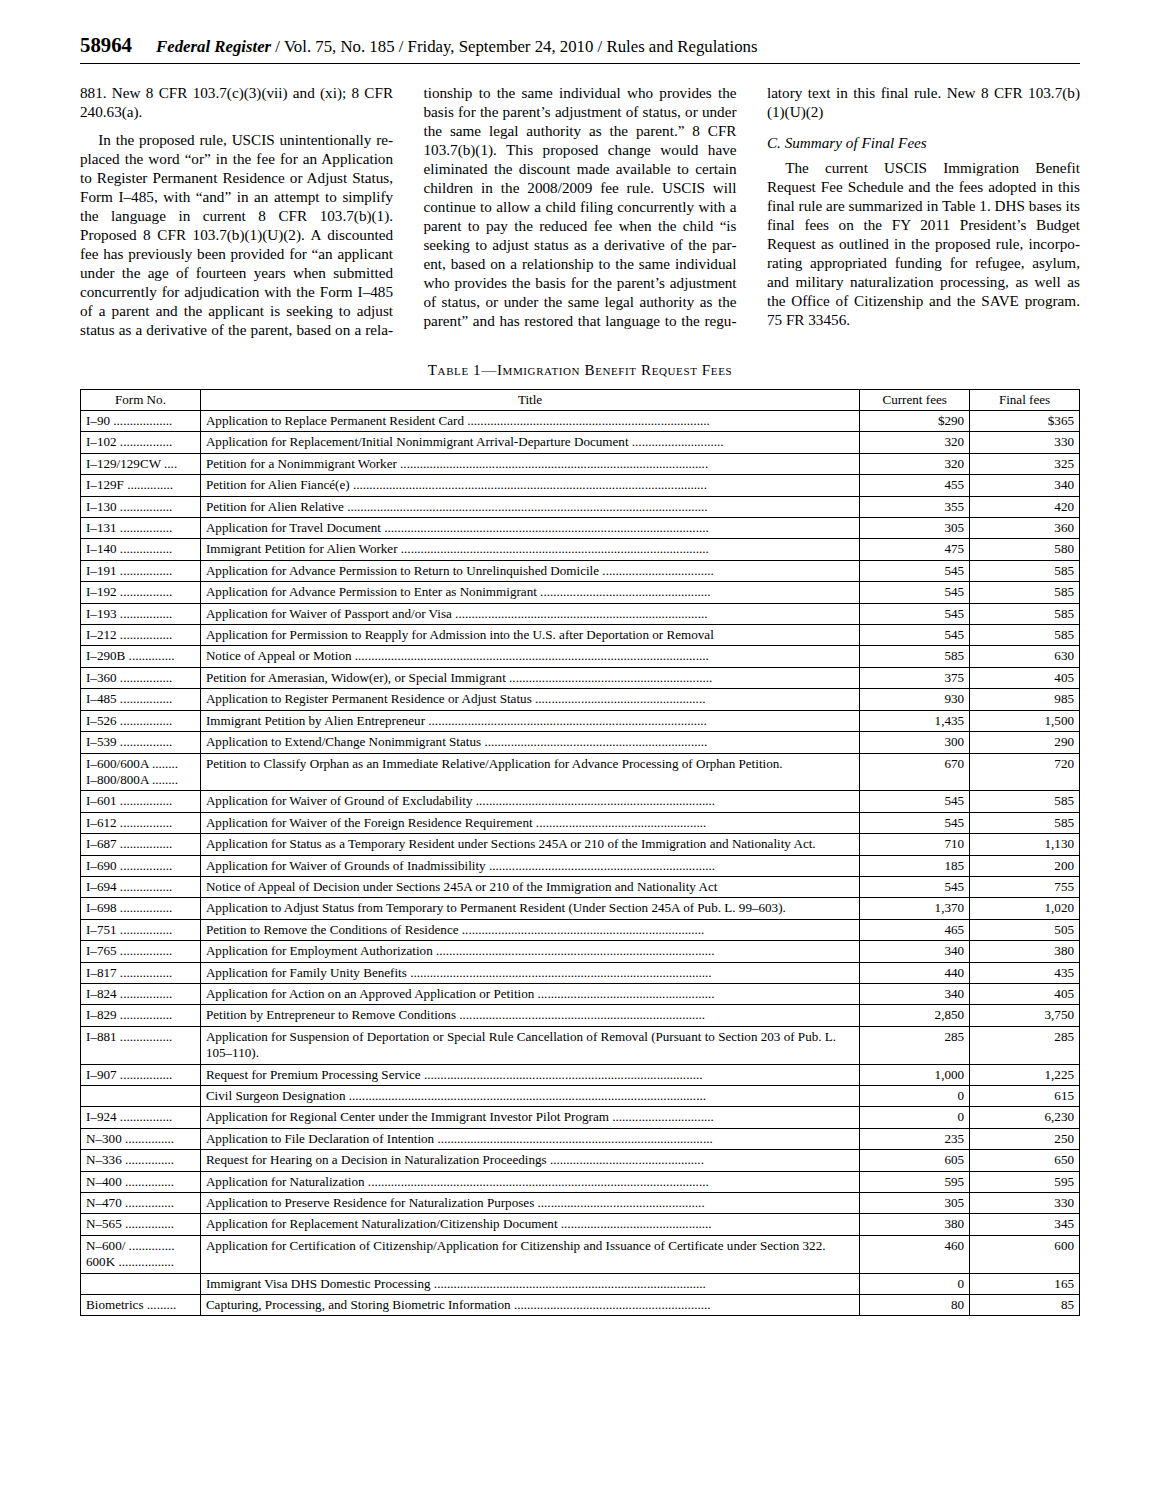58964 Federal Register / Vol. 75, No. 185 / Friday, September 24, 2010 / Rules and Regulations
881. New 8 CFR 103.7(c)(3)(vii) and (xi); 8 CFR 240.63(a).
In the proposed rule, USCIS unintentionally replaced the word “or” in the fee for an Application to Register Permanent Residence or Adjust Status, Form I–485, with “and” in an attempt to simplify the language in current 8 CFR 103.7(b)(1). Proposed 8 CFR 103.7(b)(1)(U)(2). A discounted fee has previously been provided for “an applicant under the age of fourteen years when submitted concurrently for adjudication with the Form I–485 of a parent and the applicant is seeking to adjust status as a derivative of the parent, based on a relationship to the same individual who provides the basis for the parent’s adjustment of status, or under the same legal authority as the parent.” 8 CFR 103.7(b)(1). This proposed change would have eliminated the discount made available to certain children in the 2008/2009 fee rule. USCIS will continue to allow a child filing concurrently with a parent to pay the reduced fee when the child “is seeking to adjust status as a derivative of the parent, based on a relationship to the same individual who provides the basis for the parent’s adjustment of status, or under the same legal authority as the parent” and has restored that language to the regulatory text in this final rule. New 8 CFR 103.7(b)(1)(U)(2)
C. Summary of Final Fees
The current USCIS Immigration Benefit Request Fee Schedule and the fees adopted in this final rule are summarized in Table 1. DHS bases its final fees on the FY 2011 President’s Budget Request as outlined in the proposed rule, incorporating appropriated funding for refugee, asylum, and military naturalization processing, as well as the Office of Citizenship and the SAVE program. 75 FR 33456.
Table 1—Immigration Benefit Request Fees
| Form No. | Title | Current fees | Final fees |
| --- | --- | --- | --- |
| I–90 .................. | Application to Replace Permanent Resident Card .......................................................................... | $290 | $365 |
| I–102 ................ | Application for Replacement/Initial Nonimmigrant Arrival-Departure Document ............................ | 320 | 330 |
| I–129/129CW .... | Petition for a Nonimmigrant Worker .............................................................................................. | 320 | 325 |
| I–129F .............. | Petition for Alien Fiancé(e) ............................................................................................................ | 455 | 340 |
| I–130 ................ | Petition for Alien Relative .............................................................................................................. | 355 | 420 |
| I–131 ................ | Application for Travel Document ................................................................................................... | 305 | 360 |
| I–140 ................ | Immigrant Petition for Alien Worker .............................................................................................. | 475 | 580 |
| I–191 ................ | Application for Advance Permission to Return to Unrelinquished Domicile .................................. | 545 | 585 |
| I–192 ................ | Application for Advance Permission to Enter as Nonimmigrant .................................................... | 545 | 585 |
| I–193 ................ | Application for Waiver of Passport and/or Visa ............................................................................. | 545 | 585 |
| I–212 ................ | Application for Permission to Reapply for Admission into the U.S. after Deportation or Removal | 545 | 585 |
| I–290B .............. | Notice of Appeal or Motion ............................................................................................................ | 585 | 630 |
| I–360 ................ | Petition for Amerasian, Widow(er), or Special Immigrant .............................................................. | 375 | 405 |
| I–485 ................ | Application to Register Permanent Residence or Adjust Status .................................................... | 930 | 985 |
| I–526 ................ | Immigrant Petition by Alien Entrepreneur ..................................................................................... | 1,435 | 1,500 |
| I–539 ................ | Application to Extend/Change Nonimmigrant Status .................................................................... | 300 | 290 |
| I–600/600A ........ I–800/800A ........ | Petition to Classify Orphan as an Immediate Relative/Application for Advance Processing of Orphan Petition. | 670 | 720 |
| I–601 ................ | Application for Waiver of Ground of Excludability ......................................................................... | 545 | 585 |
| I–612 ................ | Application for Waiver of the Foreign Residence Requirement .................................................... | 545 | 585 |
| I–687 ................ | Application for Status as a Temporary Resident under Sections 245A or 210 of the Immigration and Nationality Act. | 710 | 1,130 |
| I–690 ................ | Application for Waiver of Grounds of Inadmissibility ..................................................................... | 185 | 200 |
| I–694 ................ | Notice of Appeal of Decision under Sections 245A or 210 of the Immigration and Nationality Act | 545 | 755 |
| I–698 ................ | Application to Adjust Status from Temporary to Permanent Resident (Under Section 245A of Pub. L. 99–603). | 1,370 | 1,020 |
| I–751 ................ | Petition to Remove the Conditions of Residence .......................................................................... | 465 | 505 |
| I–765 ................ | Application for Employment Authorization ..................................................................................... | 340 | 380 |
| I–817 ................ | Application for Family Unity Benefits ............................................................................................ | 440 | 435 |
| I–824 ................ | Application for Action on an Approved Application or Petition ...................................................... | 340 | 405 |
| I–829 ................ | Petition by Entrepreneur to Remove Conditions ........................................................................... | 2,850 | 3,750 |
| I–881 ................ | Application for Suspension of Deportation or Special Rule Cancellation of Removal (Pursuant to Section 203 of Pub. L. 105–110). | 285 | 285 |
| I–907 ................ | Request for Premium Processing Service ..................................................................................... | 1,000 | 1,225 |
| | Civil Surgeon Designation ............................................................................................................. | 0 | 615 |
| I–924 ................ | Application for Regional Center under the Immigrant Investor Pilot Program ............................... | 0 | 6,230 |
| N–300 ............... | Application to File Declaration of Intention .................................................................................... | 235 | 250 |
| N–336 ............... | Request for Hearing on a Decision in Naturalization Proceedings ............................................... | 605 | 650 |
| N–400 ............... | Application for Naturalization ........................................................................................................ | 595 | 595 |
| N–470 ............... | Application to Preserve Residence for Naturalization Purposes ................................................... | 305 | 330 |
| N–565 ............... | Application for Replacement Naturalization/Citizenship Document .............................................. | 380 | 345 |
| N–600/ .............. 600K ................. | Application for Certification of Citizenship/Application for Citizenship and Issuance of Certificate under Section 322. | 460 | 600 |
| | Immigrant Visa DHS Domestic Processing ................................................................................... | 0 | 165 |
| Biometrics ......... | Capturing, Processing, and Storing Biometric Information ............................................................ | 80 | 85 |